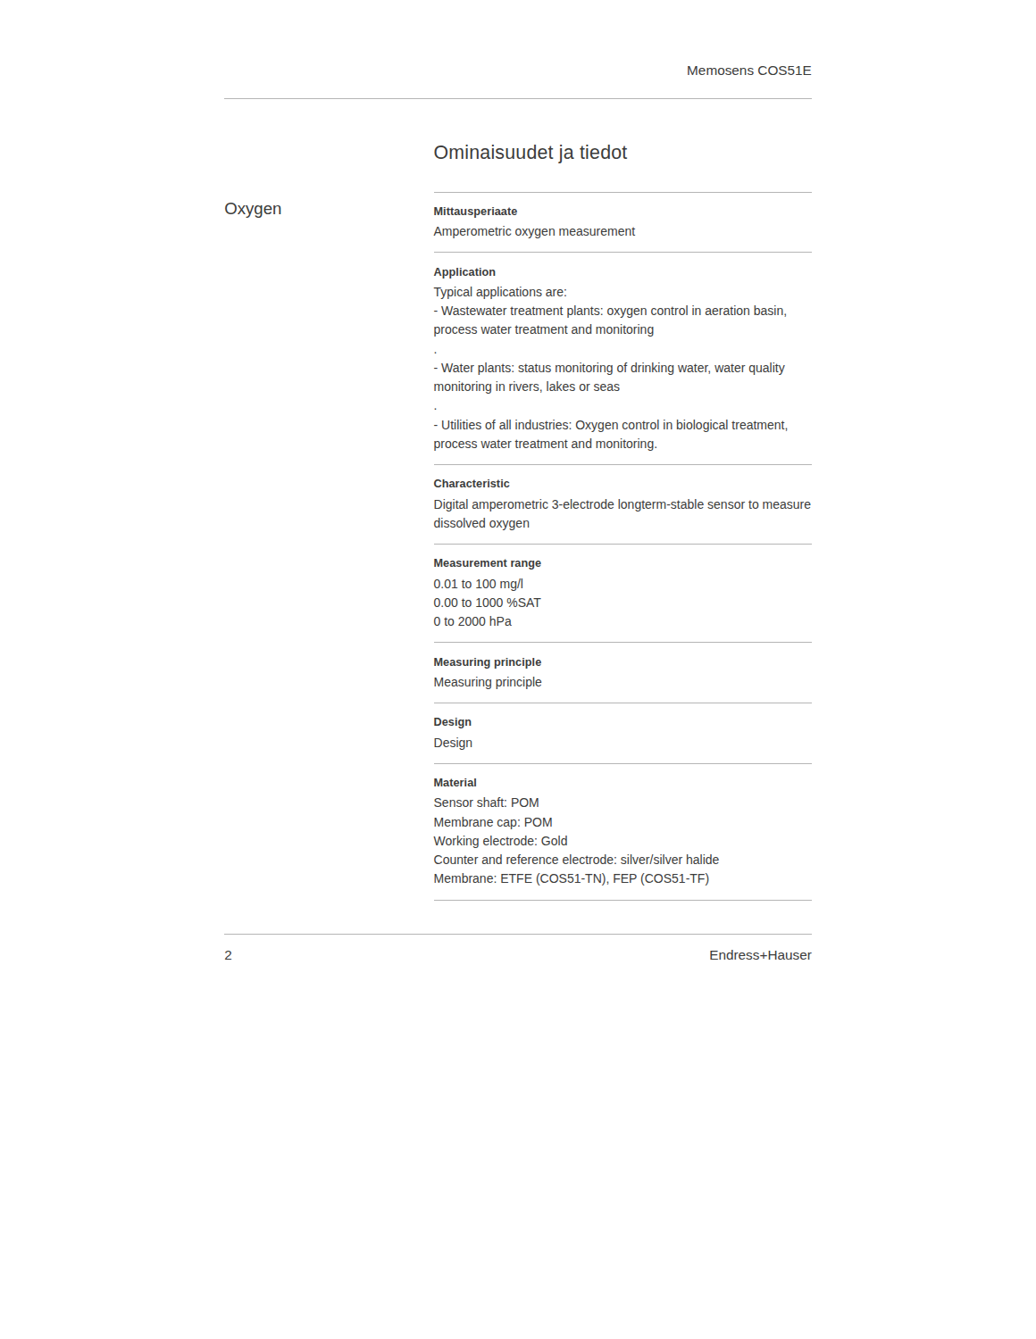Memosens COS51E
Ominaisuudet ja tiedot
Oxygen
Mittausperiaate
Amperometric oxygen measurement
Application
Typical applications are:
- Wastewater treatment plants: oxygen control in aeration basin, process water treatment and monitoring
.
- Water plants: status monitoring of drinking water, water quality monitoring in rivers, lakes or seas
.
- Utilities of all industries: Oxygen control in biological treatment, process water treatment and monitoring.
Characteristic
Digital amperometric 3-electrode longterm-stable sensor to measure dissolved oxygen
Measurement range
0.01 to 100 mg/l
0.00 to 1000 %SAT
0 to 2000 hPa
Measuring principle
Measuring principle
Design
Design
Material
Sensor shaft: POM
Membrane cap: POM
Working electrode: Gold
Counter and reference electrode: silver/silver halide
Membrane: ETFE (COS51-TN), FEP (COS51-TF)
2
Endress+Hauser